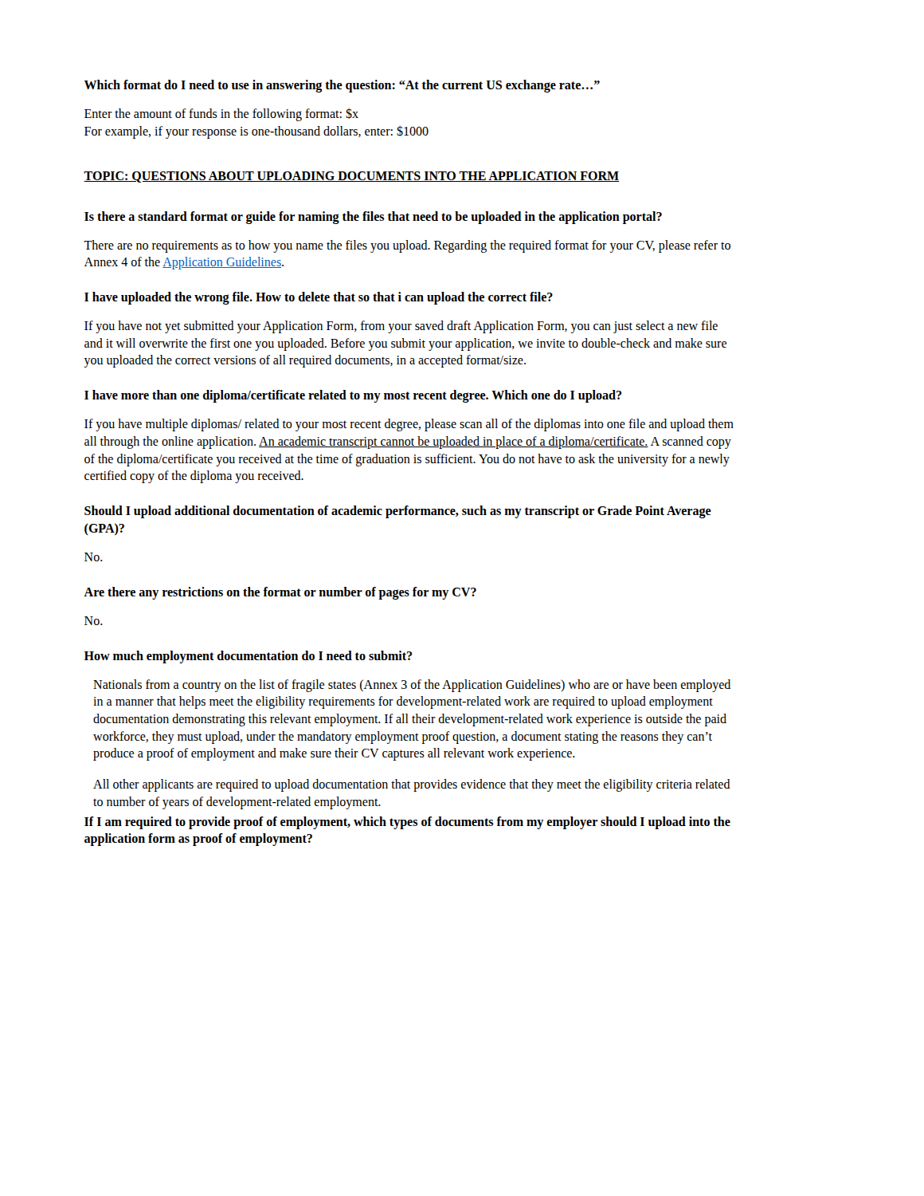Which format do I need to use in answering the question: “At the current US exchange rate…”
Enter the amount of funds in the following format: $x
For example, if your response is one-thousand dollars, enter: $1000
TOPIC: QUESTIONS ABOUT UPLOADING DOCUMENTS INTO THE APPLICATION FORM
Is there a standard format or guide for naming the files that need to be uploaded in the application portal?
There are no requirements as to how you name the files you upload. Regarding the required format for your CV, please refer to Annex 4 of the Application Guidelines.
I have uploaded the wrong file. How to delete that so that i can upload the correct file?
If you have not yet submitted your Application Form, from your saved draft Application Form, you can just select a new file and it will overwrite the first one you uploaded. Before you submit your application, we invite to double-check and make sure you uploaded the correct versions of all required documents, in a accepted format/size.
I have more than one diploma/certificate related to my most recent degree. Which one do I upload?
If you have multiple diplomas/ related to your most recent degree, please scan all of the diplomas into one file and upload them all through the online application. An academic transcript cannot be uploaded in place of a diploma/certificate. A scanned copy of the diploma/certificate you received at the time of graduation is sufficient. You do not have to ask the university for a newly certified copy of the diploma you received.
Should I upload additional documentation of academic performance, such as my transcript or Grade Point Average (GPA)?
No.
Are there any restrictions on the format or number of pages for my CV?
No.
How much employment documentation do I need to submit?
Nationals from a country on the list of fragile states (Annex 3 of the Application Guidelines) who are or have been employed in a manner that helps meet the eligibility requirements for development-related work are required to upload employment documentation demonstrating this relevant employment. If all their development-related work experience is outside the paid workforce, they must upload, under the mandatory employment proof question, a document stating the reasons they can’t produce a proof of employment and make sure their CV captures all relevant work experience.
All other applicants are required to upload documentation that provides evidence that they meet the eligibility criteria related to number of years of development-related employment.
If I am required to provide proof of employment, which types of documents from my employer should I upload into the application form as proof of employment?